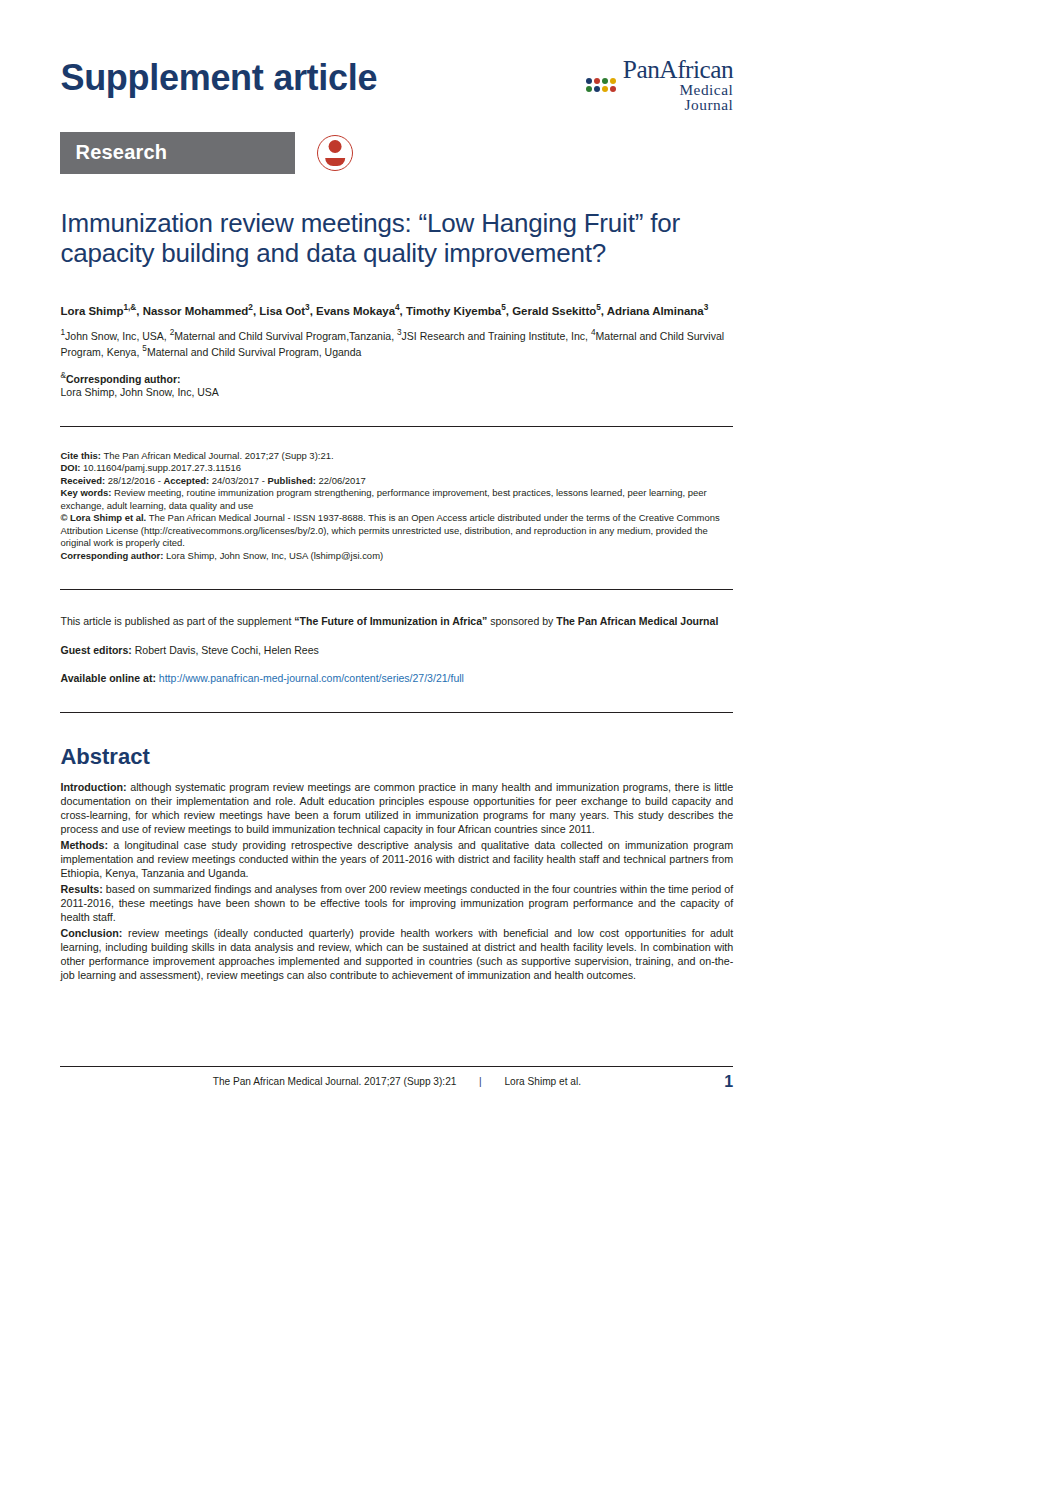Supplement article
PanAfrican
Medical
Journal
Research
Immunization review meetings: “Low Hanging Fruit” for capacity building and data quality improvement?
Lora Shimp1,&, Nassor Mohammed2, Lisa Oot3, Evans Mokaya4, Timothy Kiyemba5, Gerald Ssekitto5, Adriana Alminana3
1John Snow, Inc, USA, 2Maternal and Child Survival Program,Tanzania, 3JSI Research and Training Institute, Inc, 4Maternal and Child Survival Program, Kenya, 5Maternal and Child Survival Program, Uganda
&Corresponding author:
Lora Shimp, John Snow, Inc, USA
Cite this: The Pan African Medical Journal. 2017;27 (Supp 3):21.
DOI: 10.11604/pamj.supp.2017.27.3.11516
Received: 28/12/2016 - Accepted: 24/03/2017 - Published: 22/06/2017
Key words: Review meeting, routine immunization program strengthening, performance improvement, best practices, lessons learned, peer learning, peer exchange, adult learning, data quality and use
© Lora Shimp et al. The Pan African Medical Journal - ISSN 1937-8688. This is an Open Access article distributed under the terms of the Creative Commons Attribution License (http://creativecommons.org/licenses/by/2.0), which permits unrestricted use, distribution, and reproduction in any medium, provided the original work is properly cited.
Corresponding author: Lora Shimp, John Snow, Inc, USA (lshimp@jsi.com)
This article is published as part of the supplement “The Future of Immunization in Africa” sponsored by The Pan African Medical Journal
Guest editors: Robert Davis, Steve Cochi, Helen Rees
Available online at: http://www.panafrican-med-journal.com/content/series/27/3/21/full
Abstract
Introduction: although systematic program review meetings are common practice in many health and immunization programs, there is little documentation on their implementation and role. Adult education principles espouse opportunities for peer exchange to build capacity and cross-learning, for which review meetings have been a forum utilized in immunization programs for many years. This study describes the process and use of review meetings to build immunization technical capacity in four African countries since 2011.
Methods: a longitudinal case study providing retrospective descriptive analysis and qualitative data collected on immunization program implementation and review meetings conducted within the years of 2011-2016 with district and facility health staff and technical partners from Ethiopia, Kenya, Tanzania and Uganda.
Results: based on summarized findings and analyses from over 200 review meetings conducted in the four countries within the time period of 2011-2016, these meetings have been shown to be effective tools for improving immunization program performance and the capacity of health staff.
Conclusion: review meetings (ideally conducted quarterly) provide health workers with beneficial and low cost opportunities for adult learning, including building skills in data analysis and review, which can be sustained at district and health facility levels. In combination with other performance improvement approaches implemented and supported in countries (such as supportive supervision, training, and on-the-job learning and assessment), review meetings can also contribute to achievement of immunization and health outcomes.
The Pan African Medical Journal. 2017;27 (Supp 3):21 | Lora Shimp et al. 1